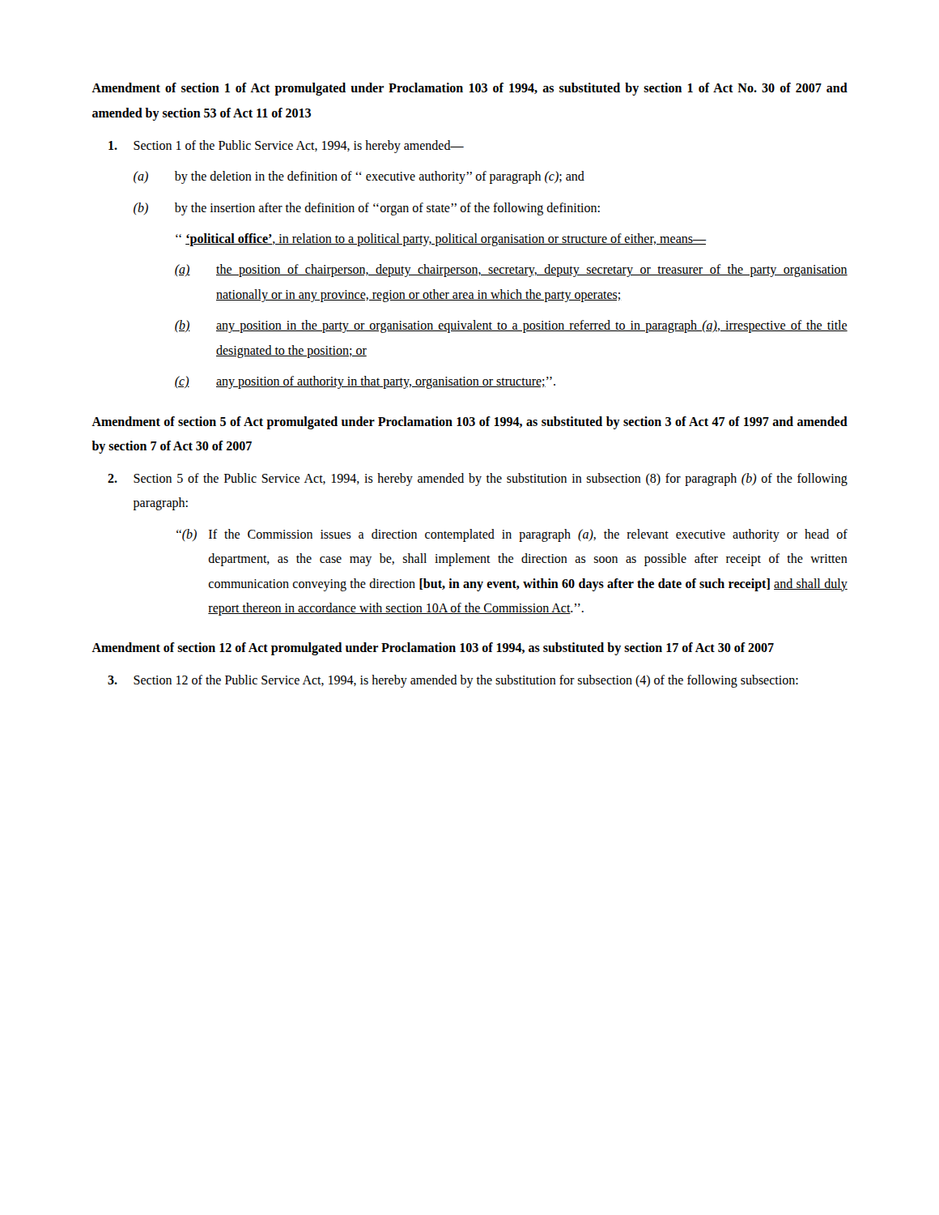Amendment of section 1 of Act promulgated under Proclamation 103 of 1994, as substituted by section 1 of Act No. 30 of 2007 and amended by section 53 of Act 11 of 2013
1.
Section 1 of the Public Service Act, 1994, is hereby amended—
(a)
by the deletion in the definition of ‘‘ executive authority’’ of paragraph (c); and
(b)
by the insertion after the definition of ‘‘organ of state’’ of the following definition:
‘‘ ‘political office’, in relation to a political party, political organisation or structure of either, means—
(a)
the position of chairperson, deputy chairperson, secretary, deputy secretary or treasurer of the party organisation nationally or in any province, region or other area in which the party operates;
(b)
any position in the party or organisation equivalent to a position referred to in paragraph (a), irrespective of the title designated to the position; or
(c)
any position of authority in that party, organisation or structure;’’.
Amendment of section 5 of Act promulgated under Proclamation 103 of 1994, as substituted by section 3 of Act 47 of 1997 and amended by section 7 of Act 30 of 2007
2.
Section 5 of the Public Service Act, 1994, is hereby amended by the substitution in subsection (8) for paragraph (b) of the following paragraph:
‘‘(b)
If the Commission issues a direction contemplated in paragraph (a), the relevant executive authority or head of department, as the case may be, shall implement the direction as soon as possible after receipt of the written communication conveying the direction [but, in any event, within 60 days after the date of such receipt] and shall duly report thereon in accordance with section 10A of the Commission Act.’’.
Amendment of section 12 of Act promulgated under Proclamation 103 of 1994, as substituted by section 17 of Act 30 of 2007
3.
Section 12 of the Public Service Act, 1994, is hereby amended by the substitution for subsection (4) of the following subsection: